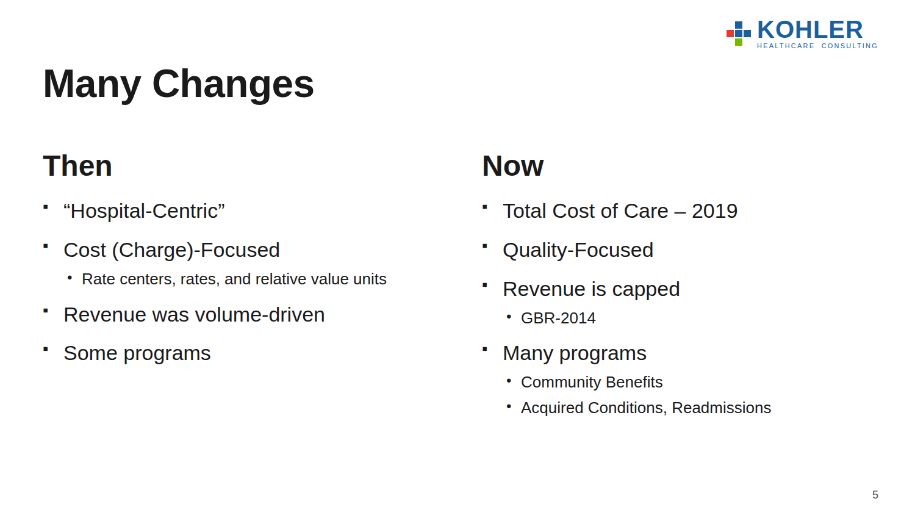KOHLER HEALTHCARE CONSULTING
Many Changes
Then
“Hospital-Centric”
Cost (Charge)-Focused
Rate centers, rates, and relative value units
Revenue was volume-driven
Some programs
Now
Total Cost of Care – 2019
Quality-Focused
Revenue is capped
GBR-2014
Many programs
Community Benefits
Acquired Conditions, Readmissions
5